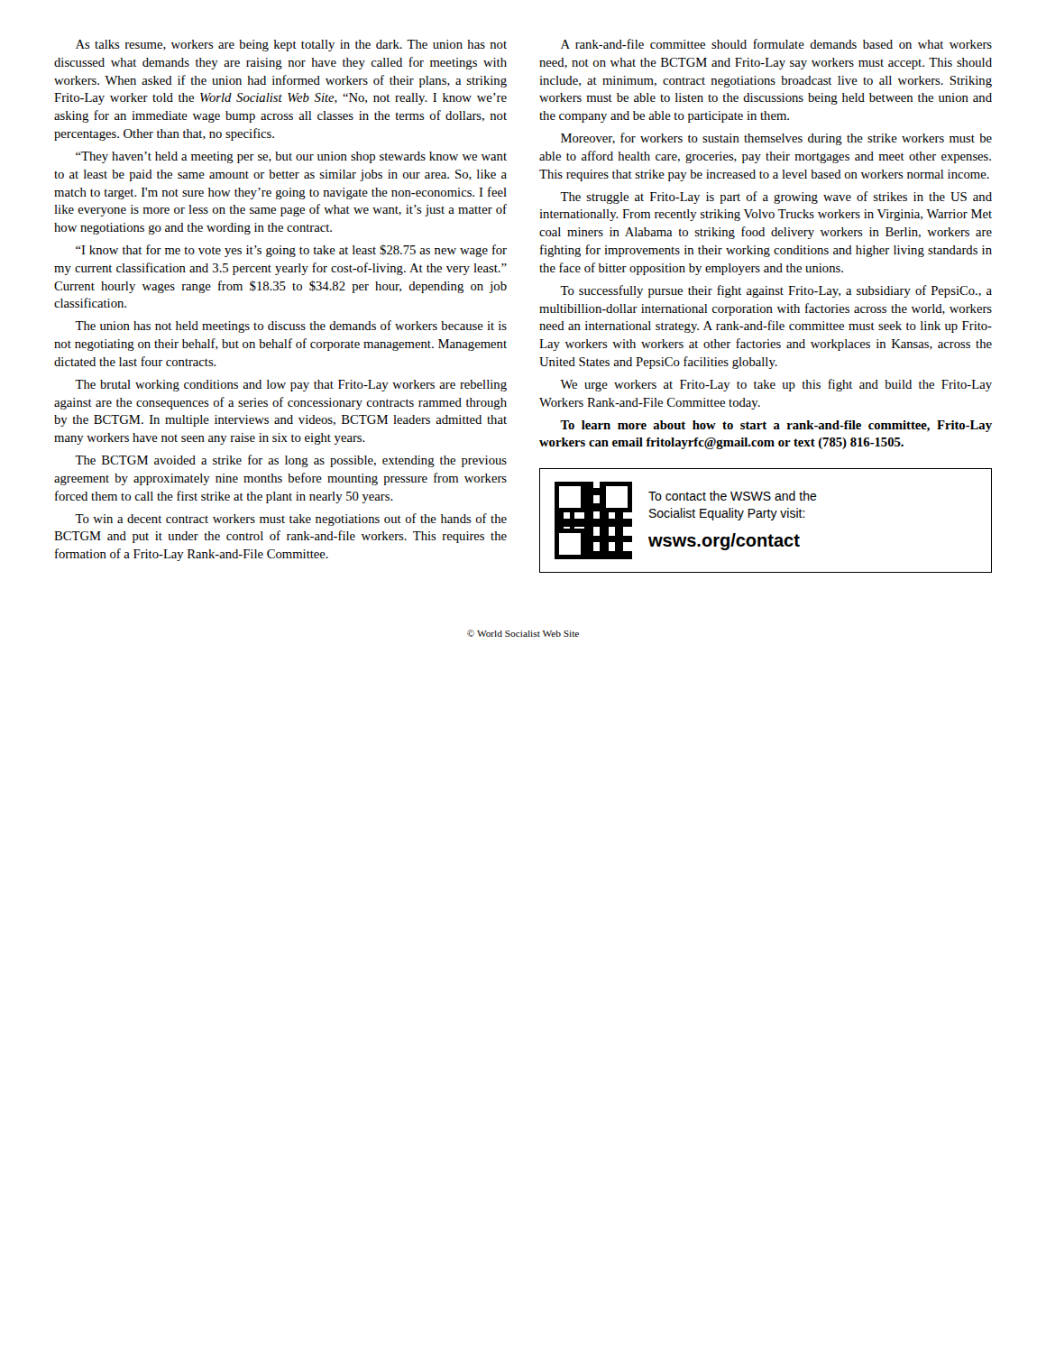As talks resume, workers are being kept totally in the dark. The union has not discussed what demands they are raising nor have they called for meetings with workers. When asked if the union had informed workers of their plans, a striking Frito-Lay worker told the World Socialist Web Site, “No, not really. I know we’re asking for an immediate wage bump across all classes in the terms of dollars, not percentages. Other than that, no specifics.
“They haven’t held a meeting per se, but our union shop stewards know we want to at least be paid the same amount or better as similar jobs in our area. So, like a match to target. I'm not sure how they’re going to navigate the non-economics. I feel like everyone is more or less on the same page of what we want, it’s just a matter of how negotiations go and the wording in the contract.
“I know that for me to vote yes it’s going to take at least $28.75 as new wage for my current classification and 3.5 percent yearly for cost-of-living. At the very least.” Current hourly wages range from $18.35 to $34.82 per hour, depending on job classification.
The union has not held meetings to discuss the demands of workers because it is not negotiating on their behalf, but on behalf of corporate management. Management dictated the last four contracts.
The brutal working conditions and low pay that Frito-Lay workers are rebelling against are the consequences of a series of concessionary contracts rammed through by the BCTGM. In multiple interviews and videos, BCTGM leaders admitted that many workers have not seen any raise in six to eight years.
The BCTGM avoided a strike for as long as possible, extending the previous agreement by approximately nine months before mounting pressure from workers forced them to call the first strike at the plant in nearly 50 years.
To win a decent contract workers must take negotiations out of the hands of the BCTGM and put it under the control of rank-and-file workers. This requires the formation of a Frito-Lay Rank-and-File Committee.
A rank-and-file committee should formulate demands based on what workers need, not on what the BCTGM and Frito-Lay say workers must accept. This should include, at minimum, contract negotiations broadcast live to all workers. Striking workers must be able to listen to the discussions being held between the union and the company and be able to participate in them.
Moreover, for workers to sustain themselves during the strike workers must be able to afford health care, groceries, pay their mortgages and meet other expenses. This requires that strike pay be increased to a level based on workers normal income.
The struggle at Frito-Lay is part of a growing wave of strikes in the US and internationally. From recently striking Volvo Trucks workers in Virginia, Warrior Met coal miners in Alabama to striking food delivery workers in Berlin, workers are fighting for improvements in their working conditions and higher living standards in the face of bitter opposition by employers and the unions.
To successfully pursue their fight against Frito-Lay, a subsidiary of PepsiCo., a multibillion-dollar international corporation with factories across the world, workers need an international strategy. A rank-and-file committee must seek to link up Frito-Lay workers with workers at other factories and workplaces in Kansas, across the United States and PepsiCo facilities globally.
We urge workers at Frito-Lay to take up this fight and build the Frito-Lay Workers Rank-and-File Committee today.
To learn more about how to start a rank-and-file committee, Frito-Lay workers can email fritolayrfc@gmail.com or text (785) 816-1505.
To contact the WSWS and the
Socialist Equality Party visit:
wsws.org/contact
© World Socialist Web Site